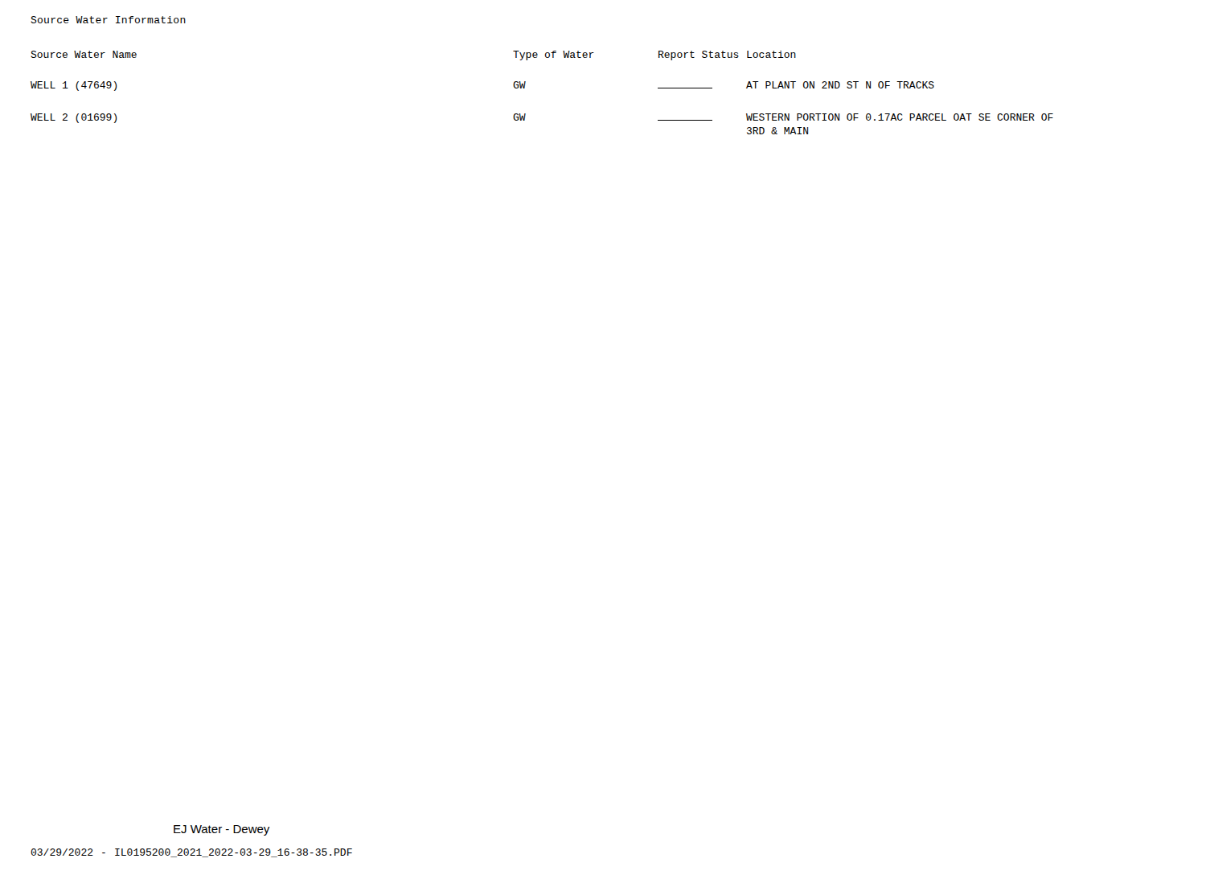Source Water Information
| Source Water Name | Type of Water | Report Status | Location |
| --- | --- | --- | --- |
| WELL 1 (47649) | GW | | AT PLANT ON 2ND ST N OF TRACKS |
| WELL 2 (01699) | GW | | WESTERN PORTION OF 0.17AC PARCEL OAT SE CORNER OF 3RD & MAIN |
EJ Water - Dewey
03/29/2022-IL0195200_2021_2022-03-29_16-38-35.PDF